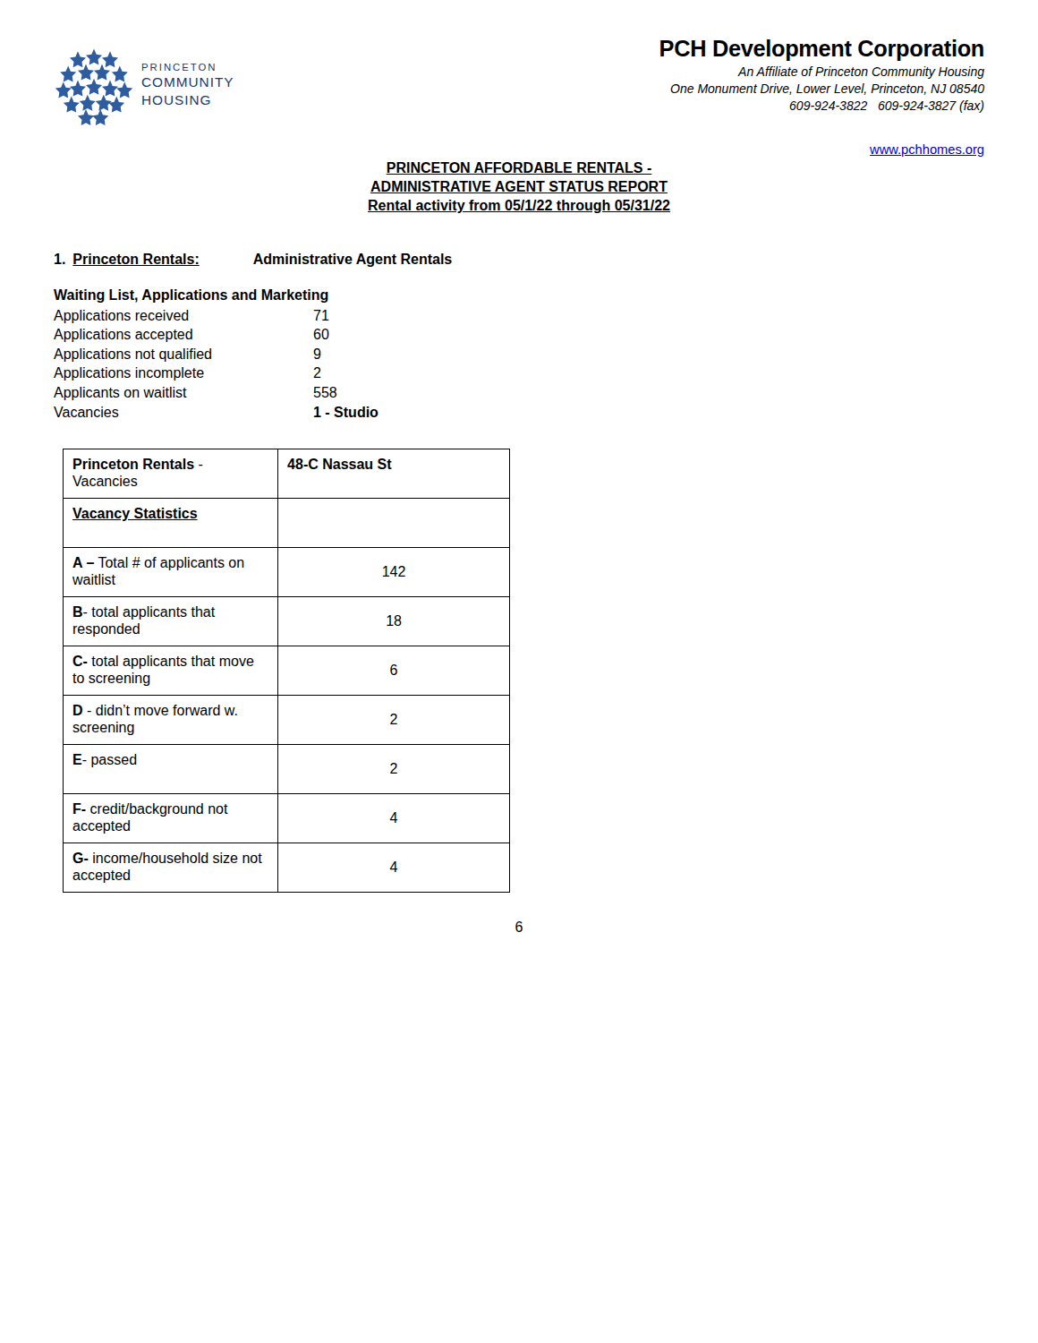PRINCETON
COMMUNITY
HOUSING
PCH Development Corporation
An Affiliate of Princeton Community Housing
One Monument Drive, Lower Level, Princeton, NJ 08540
609-924-3822 609-924-3827 (fax)
www.pchhomes.org
PRINCETON AFFORDABLE RENTALS -
ADMINISTRATIVE AGENT STATUS REPORT
Rental activity from 05/1/22 through 05/31/22
1. Princeton Rentals: Administrative Agent Rentals
Waiting List, Applications and Marketing
Applications received
71
Applications accepted
60
Applications not qualified
9
Applications incomplete
2
Applicants on waitlist
558
Vacancies
1 - Studio
| Princeton Rentals - Vacancies | 48-C Nassau St |
| Vacancy Statistics | |
| A – Total # of applicants on waitlist | 142 |
| B - total applicants that responded | 18 |
| C- total applicants that move to screening | 6 |
| D - didn’t move forward w. screening | 2 |
| E - passed | 2 |
| F- credit/background not accepted | 4 |
| G- income/household size not accepted | 4 |
6